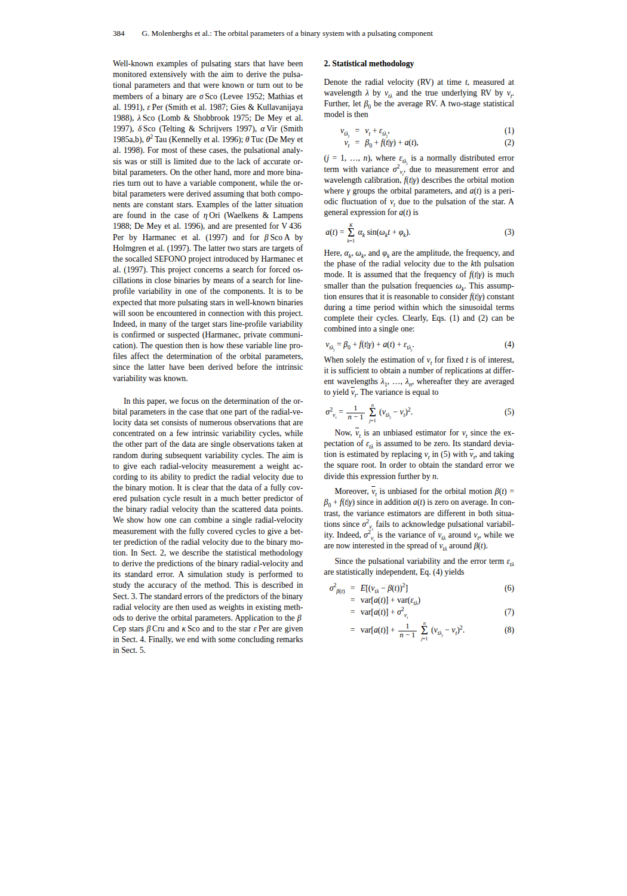384 G. Molenberghs et al.: The orbital parameters of a binary system with a pulsating component
Well-known examples of pulsating stars that have been monitored extensively with the aim to derive the pulsational parameters and that were known or turn out to be members of a binary are σ Sco (Levee 1952; Mathias et al. 1991), ε Per (Smith et al. 1987; Gies & Kullavanijaya 1988), λ Sco (Lomb & Shobbrook 1975; De Mey et al. 1997), δ Sco (Telting & Schrijvers 1997), α Vir (Smith 1985a,b), θ2 Tau (Kennelly et al. 1996); θ Tuc (De Mey et al. 1998). For most of these cases, the pulsational analysis was or still is limited due to the lack of accurate orbital parameters. On the other hand, more and more binaries turn out to have a variable component, while the orbital parameters were derived assuming that both components are constant stars. Examples of the latter situation are found in the case of η Ori (Waelkens & Lampens 1988; De Mey et al. 1996), and are presented for V 436 Per by Harmanec et al. (1997) and for β Sco A by Holmgren et al. (1997). The latter two stars are targets of the socalled SEFONO project introduced by Harmanec et al. (1997). This project concerns a search for forced oscillations in close binaries by means of a search for line-profile variability in one of the components. It is to be expected that more pulsating stars in well-known binaries will soon be encountered in connection with this project. Indeed, in many of the target stars line-profile variability is confirmed or suspected (Harmanec, private communication). The question then is how these variable line profiles affect the determination of the orbital parameters, since the latter have been derived before the intrinsic variability was known.
In this paper, we focus on the determination of the orbital parameters in the case that one part of the radial-velocity data set consists of numerous observations that are concentrated on a few intrinsic variability cycles, while the other part of the data are single observations taken at random during subsequent variability cycles. The aim is to give each radial-velocity measurement a weight according to its ability to predict the radial velocity due to the binary motion. It is clear that the data of a fully covered pulsation cycle result in a much better predictor of the binary radial velocity than the scattered data points. We show how one can combine a single radial-velocity measurement with the fully covered cycles to give a better prediction of the radial velocity due to the binary motion. In Sect. 2, we describe the statistical methodology to derive the predictions of the binary radial-velocity and its standard error. A simulation study is performed to study the accuracy of the method. This is described in Sect. 3. The standard errors of the predictors of the binary radial velocity are then used as weights in existing methods to derive the orbital parameters. Application to the β Cep stars β Cru and κ Sco and to the star ε Per are given in Sect. 4. Finally, we end with some concluding remarks in Sect. 5.
2. Statistical methodology
Denote the radial velocity (RV) at time t, measured at wavelength λ by vtλ and the true underlying RV by vt. Further, let β0 be the average RV. A two-stage statistical model is then
| v tλ j | = | v t + ε tλ j , | (1) |
| v t | = | β 0 + f ( t / γ ) + a ( t ), | (2) |
(j = 1, …, n), where εtλj is a normally distributed error term with variance σ2vt, due to measurement error and wavelength calibration, f(t|γ) describes the orbital motion where γ groups the orbital parameters, and a(t) is a periodic fluctuation of vt due to the pulsation of the star. A general expression for a(t) is
a(t) = KΣk=1 αk sin(ωkt + φk).
(3)
Here, αk, ωk, and φk are the amplitude, the frequency, and the phase of the radial velocity due to the kth pulsation mode. It is assumed that the frequency of f(t|γ) is much smaller than the pulsation frequencies ωk. This assumption ensures that it is reasonable to consider f(t|γ) constant during a time period within which the sinusoidal terms complete their cycles. Clearly, Eqs. (1) and (2) can be combined into a single one:
vtλj = β0 + f(t|γ) + a(t) + εtλj.
(4)
When solely the estimation of vt for fixed t is of interest, it is sufficient to obtain a number of replications at different wavelengths λ1, …, λn, whereafter they are averaged to yield vt. The variance is equal to
σ2vt = 1 n − 1 nΣj=1 (vtλj − vt)2.
(5)
Now, vt is an unbiased estimator for vt since the expectation of εtλ is assumed to be zero. Its standard deviation is estimated by replacing vt in (5) with vt, and taking the square root. In order to obtain the standard error we divide this expression further by n.
Moreover, vt is unbiased for the orbital motion β(t) = β0 + f(t|γ) since in addition a(t) is zero on average. In contrast, the variance estimators are different in both situations since σ2vt fails to acknowledge pulsational variability. Indeed, σ2vt is the variance of vtλ around vt, while we are now interested in the spread of vtλ around β(t).
Since the pulsational variability and the error term εtλ are statistically independent, Eq. (4) yields
| σ 2 β ( t ) | = | E [( v tλ − β ( t )) 2 ] | (6) |
| | = | var[ a ( t )] + var( ε tλ ) | |
| | = | var[ a ( t )] + σ 2 v t | (7) |
| | = | var[ a ( t )] + 1 n − 1 n Σ j =1 ( v tλ j − v t ) 2 . | (8) |